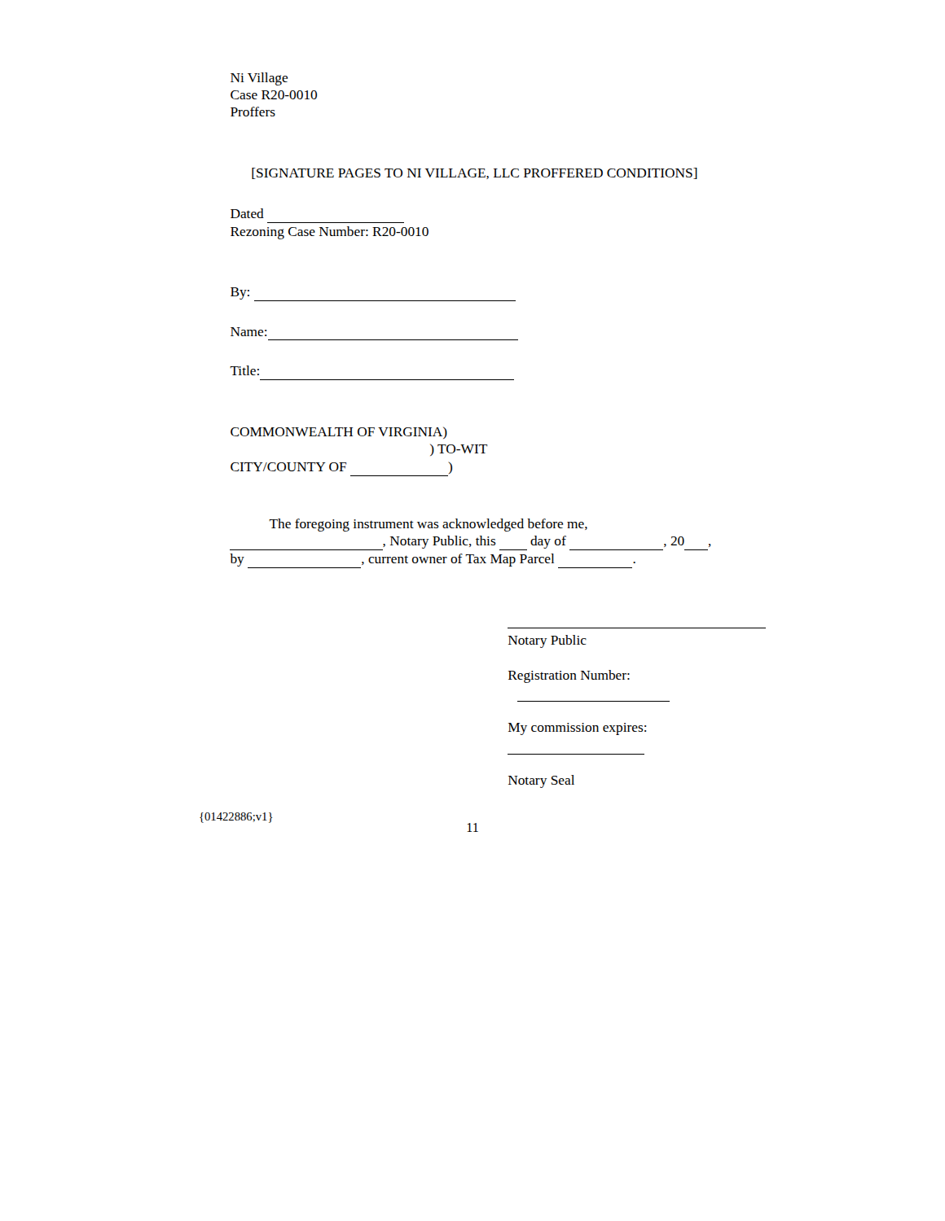Ni Village
Case R20-0010
Proffers
[SIGNATURE PAGES TO NI VILLAGE, LLC PROFFERED CONDITIONS]
Dated
Rezoning Case Number: R20-0010
By:
Name:
Title:
COMMONWEALTH OF VIRGINIA)
) TO-WIT
CITY/COUNTY OF )
The foregoing instrument was acknowledged before me, , Notary Public, this day of , 20 , by , current owner of Tax Map Parcel .
Notary Public
Registration Number:
My commission expires:
Notary Seal
{01422886;v1}
11